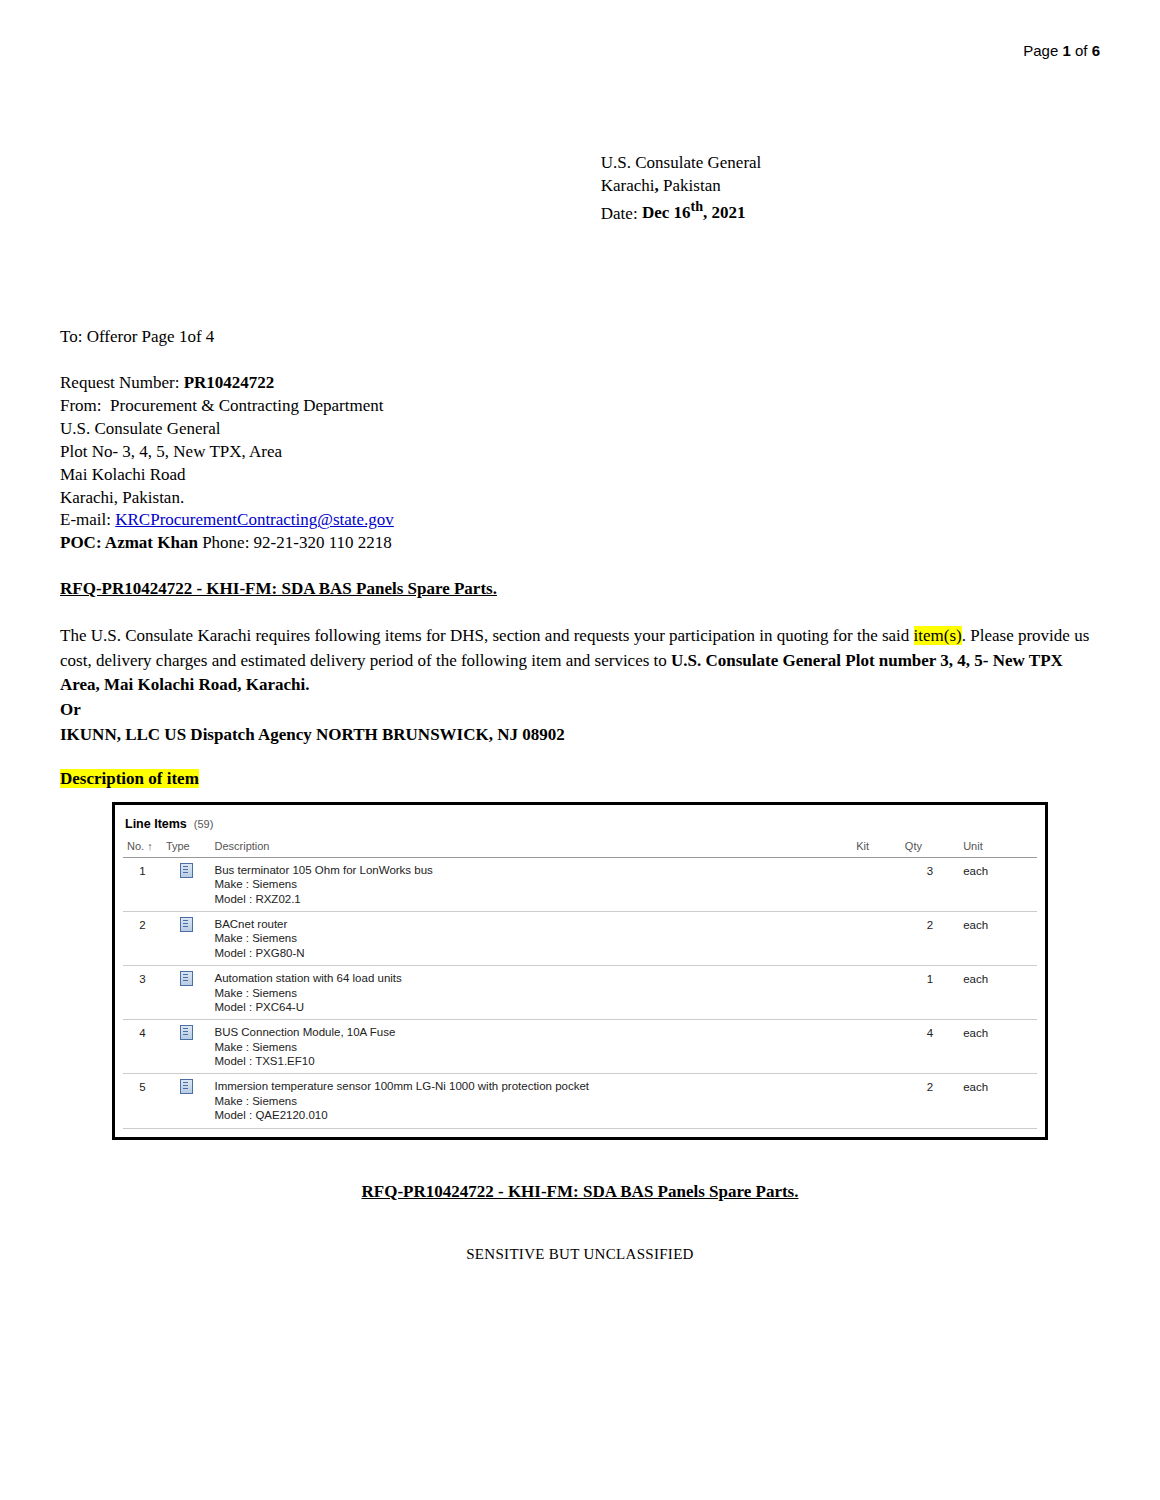Page 1 of 6
U.S. Consulate General
Karachi, Pakistan
Date: Dec 16th, 2021
To: Offeror Page 1of 4
Request Number: PR10424722
From: Procurement & Contracting Department
U.S. Consulate General
Plot No- 3, 4, 5, New TPX, Area
Mai Kolachi Road
Karachi, Pakistan.
E-mail: KRCProcurementContracting@state.gov
POC: Azmat Khan Phone: 92-21-320 110 2218
RFQ-PR10424722 - KHI-FM: SDA BAS Panels Spare Parts.
The U.S. Consulate Karachi requires following items for DHS, section and requests your participation in quoting for the said item(s). Please provide us cost, delivery charges and estimated delivery period of the following item and services to U.S. Consulate General Plot number 3, 4, 5- New TPX Area, Mai Kolachi Road, Karachi.
Or
IKUNN, LLC US Dispatch Agency NORTH BRUNSWICK, NJ 08902
Description of item
Line Items (59)
| No. ↑ | Type | Description | Kit | Qty | Unit |
| --- | --- | --- | --- | --- | --- |
| 1 | | Bus terminator 105 Ohm for LonWorks bus Make : Siemens Model : RXZ02.1 | | 3 | each |
| 2 | | BACnet router Make : Siemens Model : PXG80-N | | 2 | each |
| 3 | | Automation station with 64 load units Make : Siemens Model : PXC64-U | | 1 | each |
| 4 | | BUS Connection Module, 10A Fuse Make : Siemens Model : TXS1.EF10 | | 4 | each |
| 5 | | Immersion temperature sensor 100mm LG-Ni 1000 with protection pocket Make : Siemens Model : QAE2120.010 | | 2 | each |
RFQ-PR10424722 - KHI-FM: SDA BAS Panels Spare Parts.
SENSITIVE BUT UNCLASSIFIED